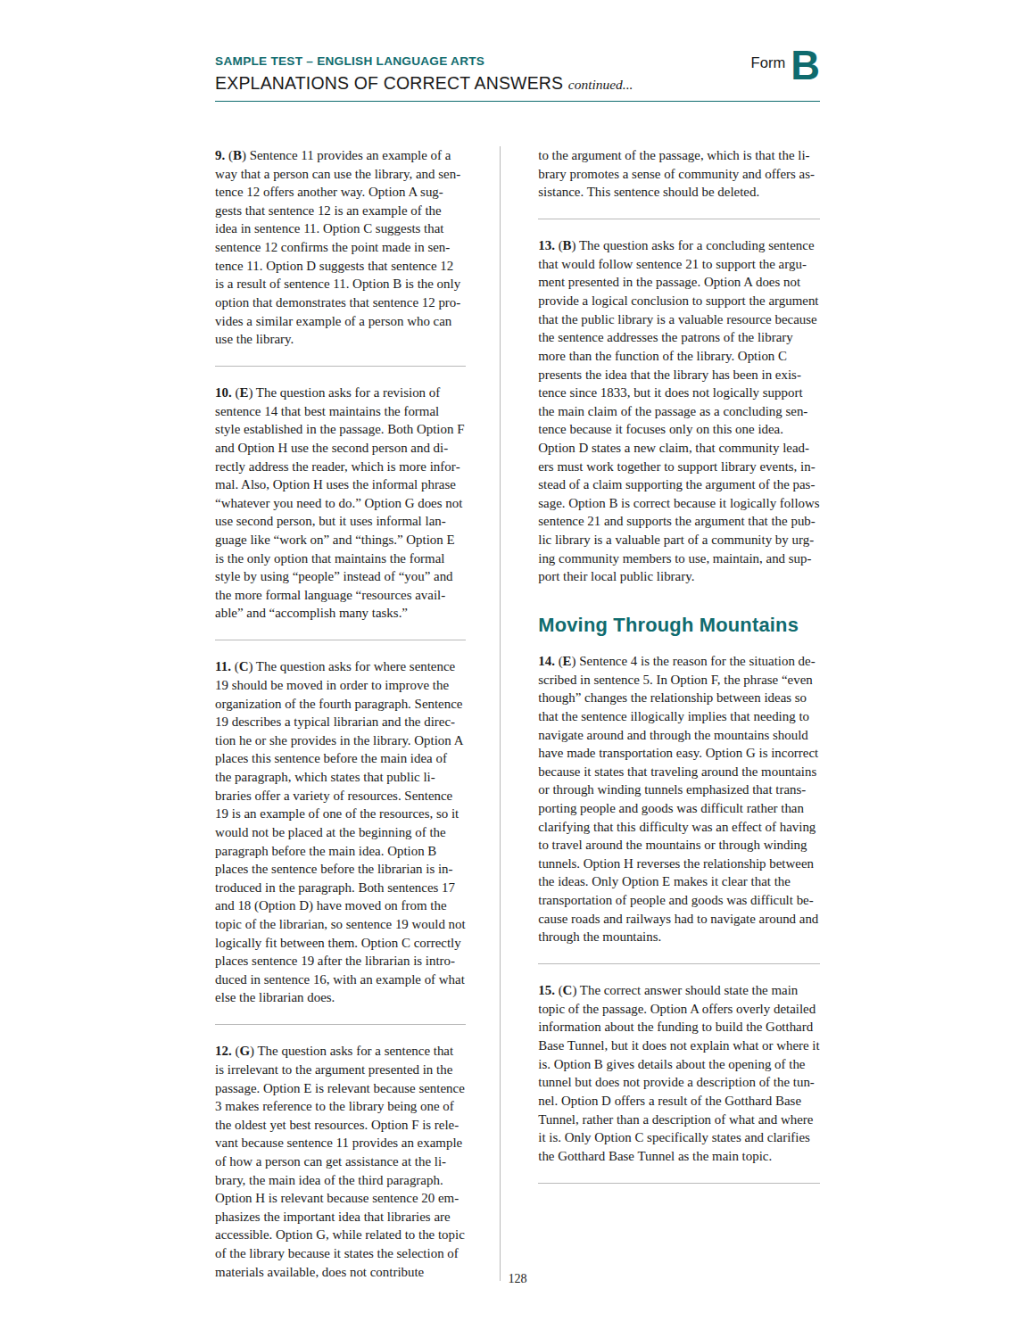Form B
Sample Test – English Language Arts
EXPLANATIONS OF CORRECT ANSWERS continued...
9. (B) Sentence 11 provides an example of a way that a person can use the library, and sentence 12 offers another way. Option A suggests that sentence 12 is an example of the idea in sentence 11. Option C suggests that sentence 12 confirms the point made in sentence 11. Option D suggests that sentence 12 is a result of sentence 11. Option B is the only option that demonstrates that sentence 12 provides a similar example of a person who can use the library.
10. (E) The question asks for a revision of sentence 14 that best maintains the formal style established in the passage. Both Option F and Option H use the second person and directly address the reader, which is more informal. Also, Option H uses the informal phrase “whatever you need to do.” Option G does not use second person, but it uses informal language like “work on” and “things.” Option E is the only option that maintains the formal style by using “people” instead of “you” and the more formal language “resources available” and “accomplish many tasks.”
11. (C) The question asks for where sentence 19 should be moved in order to improve the organization of the fourth paragraph. Sentence 19 describes a typical librarian and the direction he or she provides in the library. Option A places this sentence before the main idea of the paragraph, which states that public libraries offer a variety of resources. Sentence 19 is an example of one of the resources, so it would not be placed at the beginning of the paragraph before the main idea. Option B places the sentence before the librarian is introduced in the paragraph. Both sentences 17 and 18 (Option D) have moved on from the topic of the librarian, so sentence 19 would not logically fit between them. Option C correctly places sentence 19 after the librarian is introduced in sentence 16, with an example of what else the librarian does.
12. (G) The question asks for a sentence that is irrelevant to the argument presented in the passage. Option E is relevant because sentence 3 makes reference to the library being one of the oldest yet best resources. Option F is relevant because sentence 11 provides an example of how a person can get assistance at the library, the main idea of the third paragraph. Option H is relevant because sentence 20 emphasizes the important idea that libraries are accessible. Option G, while related to the topic of the library because it states the selection of materials available, does not contribute
to the argument of the passage, which is that the library promotes a sense of community and offers assistance. This sentence should be deleted.
13. (B) The question asks for a concluding sentence that would follow sentence 21 to support the argument presented in the passage. Option A does not provide a logical conclusion to support the argument that the public library is a valuable resource because the sentence addresses the patrons of the library more than the function of the library. Option C presents the idea that the library has been in existence since 1833, but it does not logically support the main claim of the passage as a concluding sentence because it focuses only on this one idea. Option D states a new claim, that community leaders must work together to support library events, instead of a claim supporting the argument of the passage. Option B is correct because it logically follows sentence 21 and supports the argument that the public library is a valuable part of a community by urging community members to use, maintain, and support their local public library.
Moving Through Mountains
14. (E) Sentence 4 is the reason for the situation described in sentence 5. In Option F, the phrase “even though” changes the relationship between ideas so that the sentence illogically implies that needing to navigate around and through the mountains should have made transportation easy. Option G is incorrect because it states that traveling around the mountains or through winding tunnels emphasized that transporting people and goods was difficult rather than clarifying that this difficulty was an effect of having to travel around the mountains or through winding tunnels. Option H reverses the relationship between the ideas. Only Option E makes it clear that the transportation of people and goods was difficult because roads and railways had to navigate around and through the mountains.
15. (C) The correct answer should state the main topic of the passage. Option A offers overly detailed information about the funding to build the Gotthard Base Tunnel, but it does not explain what or where it is. Option B gives details about the opening of the tunnel but does not provide a description of the tunnel. Option D offers a result of the Gotthard Base Tunnel, rather than a description of what and where it is. Only Option C specifically states and clarifies the Gotthard Base Tunnel as the main topic.
128